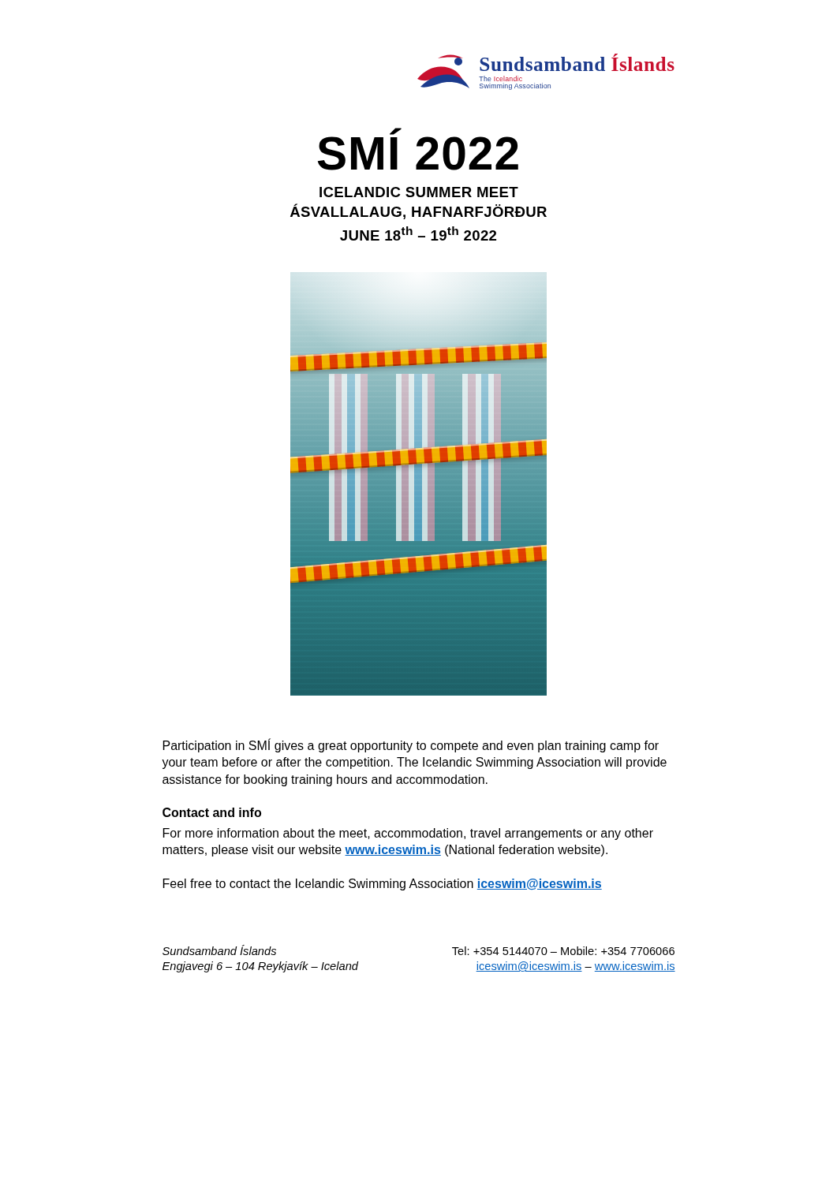Sundsamband Íslands
The Icelandic
Swimming Association
SMÍ 2022
ICELANDIC SUMMER MEET
ÁSVALLALAUG, HAFNARFJÖRÐUR
JUNE 18th – 19th 2022
Participation in SMÍ gives a great opportunity to compete and even plan training camp for your team before or after the competition. The Icelandic Swimming Association will provide assistance for booking training hours and accommodation.
Contact and info
For more information about the meet, accommodation, travel arrangements or any other matters, please visit our website www.iceswim.is (National federation website).
Feel free to contact the Icelandic Swimming Association iceswim@iceswim.is
Sundsamband Íslands
Engjavegi 6 – 104 Reykjavík – Iceland
Tel: +354 5144070 – Mobile: +354 7706066
iceswim@iceswim.is – www.iceswim.is